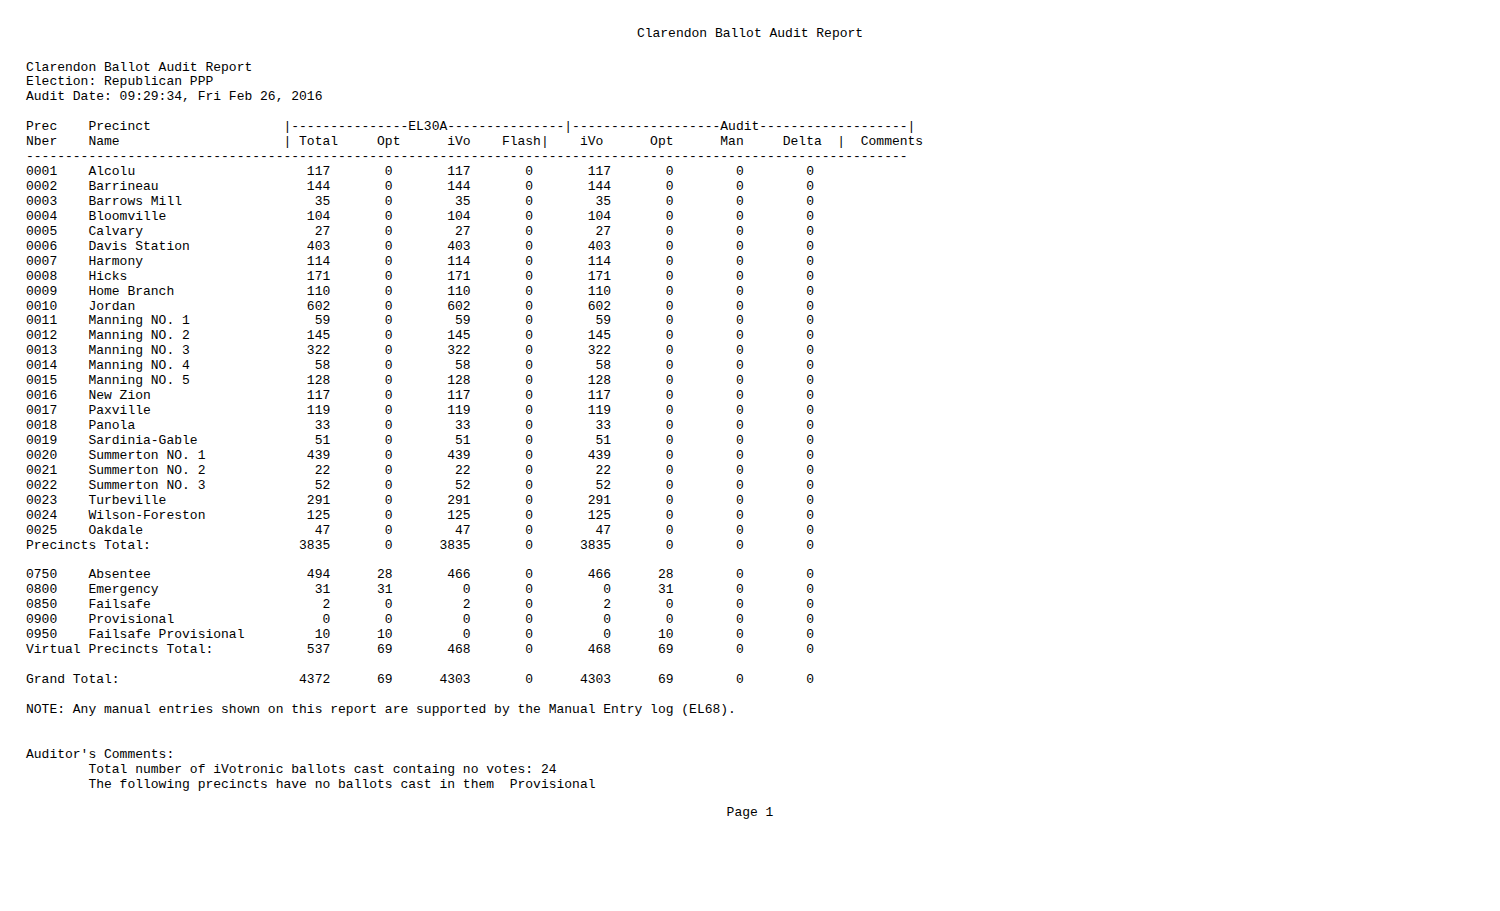Clarendon Ballot Audit Report
Clarendon Ballot Audit Report
Election: Republican PPP
Audit Date: 09:29:34, Fri Feb 26, 2016

Prec    Precinct                 |---------------EL30A---------------|-------------------Audit-------------------|
Nber    Name                     | Total     Opt      iVo    Flash|    iVo      Opt      Man     Delta  |  Comments
-----------------------------------------------------------------------------------------------------------------
0001    Alcolu                      117       0       117       0       117       0        0        0
0002    Barrineau                   144       0       144       0       144       0        0        0
0003    Barrows Mill                 35       0        35       0        35       0        0        0
0004    Bloomville                  104       0       104       0       104       0        0        0
0005    Calvary                      27       0        27       0        27       0        0        0
0006    Davis Station               403       0       403       0       403       0        0        0
0007    Harmony                     114       0       114       0       114       0        0        0
0008    Hicks                       171       0       171       0       171       0        0        0
0009    Home Branch                 110       0       110       0       110       0        0        0
0010    Jordan                      602       0       602       0       602       0        0        0
0011    Manning NO. 1                59       0        59       0        59       0        0        0
0012    Manning NO. 2               145       0       145       0       145       0        0        0
0013    Manning NO. 3               322       0       322       0       322       0        0        0
0014    Manning NO. 4                58       0        58       0        58       0        0        0
0015    Manning NO. 5               128       0       128       0       128       0        0        0
0016    New Zion                    117       0       117       0       117       0        0        0
0017    Paxville                    119       0       119       0       119       0        0        0
0018    Panola                       33       0        33       0        33       0        0        0
0019    Sardinia-Gable               51       0        51       0        51       0        0        0
0020    Summerton NO. 1             439       0       439       0       439       0        0        0
0021    Summerton NO. 2              22       0        22       0        22       0        0        0
0022    Summerton NO. 3              52       0        52       0        52       0        0        0
0023    Turbeville                  291       0       291       0       291       0        0        0
0024    Wilson-Foreston             125       0       125       0       125       0        0        0
0025    Oakdale                      47       0        47       0        47       0        0        0
Precincts Total:                   3835       0      3835       0      3835       0        0        0

0750    Absentee                    494      28       466       0       466      28        0        0
0800    Emergency                    31      31         0       0         0      31        0        0
0850    Failsafe                      2       0         2       0         2       0        0        0
0900    Provisional                   0       0         0       0         0       0        0        0
0950    Failsafe Provisional         10      10         0       0         0      10        0        0
Virtual Precincts Total:            537      69       468       0       468      69        0        0

Grand Total:                       4372      69      4303       0      4303      69        0        0

NOTE: Any manual entries shown on this report are supported by the Manual Entry log (EL68).


Auditor's Comments:
        Total number of iVotronic ballots cast containg no votes: 24
        The following precincts have no ballots cast in them  Provisional
Page 1